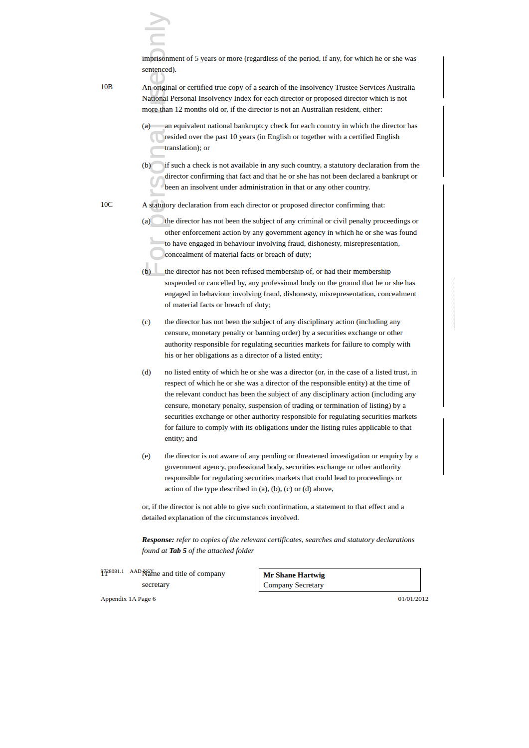For personal use only
imprisonment of 5 years or more (regardless of the period, if any, for which he or she was sentenced).
10B
An original or certified true copy of a search of the Insolvency Trustee Services Australia National Personal Insolvency Index for each director or proposed director which is not more than 12 months old or, if the director is not an Australian resident, either:
(a) an equivalent national bankruptcy check for each country in which the director has resided over the past 10 years (in English or together with a certified English translation); or
(b) if such a check is not available in any such country, a statutory declaration from the director confirming that fact and that he or she has not been declared a bankrupt or been an insolvent under administration in that or any other country.
10C
A statutory declaration from each director or proposed director confirming that:
(a) the director has not been the subject of any criminal or civil penalty proceedings or other enforcement action by any government agency in which he or she was found to have engaged in behaviour involving fraud, dishonesty, misrepresentation, concealment of material facts or breach of duty;
(b) the director has not been refused membership of, or had their membership suspended or cancelled by, any professional body on the ground that he or she has engaged in behaviour involving fraud, dishonesty, misrepresentation, concealment of material facts or breach of duty;
(c) the director has not been the subject of any disciplinary action (including any censure, monetary penalty or banning order) by a securities exchange or other authority responsible for regulating securities markets for failure to comply with his or her obligations as a director of a listed entity;
(d) no listed entity of which he or she was a director (or, in the case of a listed trust, in respect of which he or she was a director of the responsible entity) at the time of the relevant conduct has been the subject of any disciplinary action (including any censure, monetary penalty, suspension of trading or termination of listing) by a securities exchange or other authority responsible for regulating securities markets for failure to comply with its obligations under the listing rules applicable to that entity; and
(e) the director is not aware of any pending or threatened investigation or enquiry by a government agency, professional body, securities exchange or other authority responsible for regulating securities markets that could lead to proceedings or action of the type described in (a), (b), (c) or (d) above,
or, if the director is not able to give such confirmation, a statement to that effect and a detailed explanation of the circumstances involved.
Response: refer to copies of the relevant certificates, searches and statutory declarations found at Tab 5 of the attached folder
11
Name and title of company secretary
Mr Shane Hartwig
Company Secretary
9728081.1 AAD NSY
Appendix 1A Page 6
01/01/2012